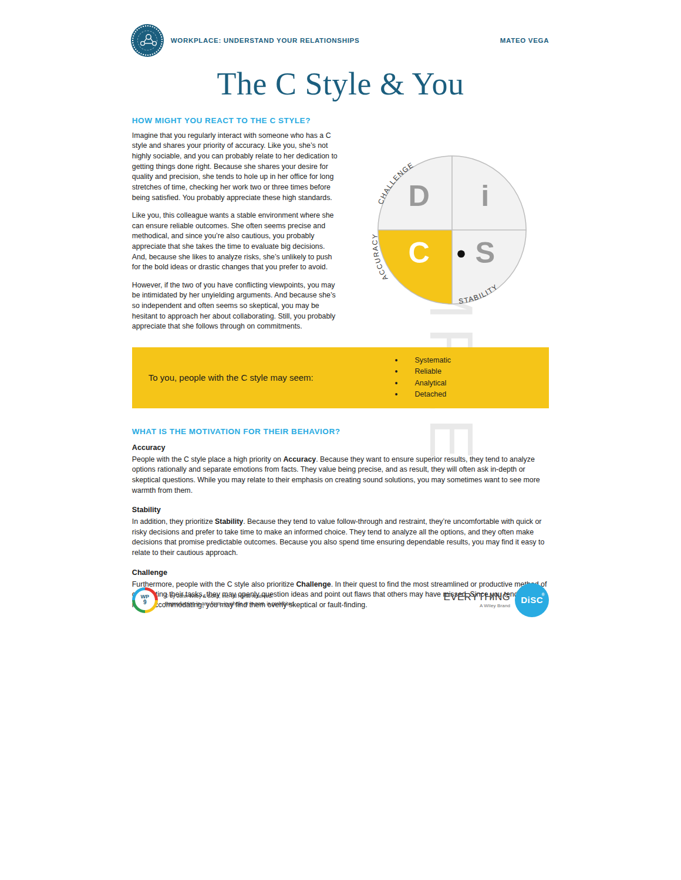SAMPLE
Workplace: Understand Your Relationships
Mateo Vega
The C Style & You
How might you react to the C style?
Imagine that you regularly interact with someone who has a C style and shares your priority of accuracy. Like you, she’s not highly sociable, and you can probably relate to her dedication to getting things done right. Because she shares your desire for quality and precision, she tends to hole up in her office for long stretches of time, checking her work two or three times before being satisfied. You probably appreciate these high standards.
Like you, this colleague wants a stable environment where she can ensure reliable outcomes. She often seems precise and methodical, and since you’re also cautious, you probably appreciate that she takes the time to evaluate big decisions. And, because she likes to analyze risks, she’s unlikely to push for the bold ideas or drastic changes that you prefer to avoid.
However, if the two of you have conflicting viewpoints, you may be intimidated by her unyielding arguments. And because she’s so independent and often seems so skeptical, you may be hesitant to approach her about collaborating. Still, you probably appreciate that she follows through on commitments.
D i C S CHALLENGE ACCURACY STABILITY
To you, people with the C style may seem:
Systematic
Reliable
Analytical
Detached
What is the motivation for their behavior?
Accuracy
People with the C style place a high priority on Accuracy. Because they want to ensure superior results, they tend to analyze options rationally and separate emotions from facts. They value being precise, and as result, they will often ask in-depth or skeptical questions. While you may relate to their emphasis on creating sound solutions, you may sometimes want to see more warmth from them.
Stability
In addition, they prioritize Stability. Because they tend to value follow-through and restraint, they’re uncomfortable with quick or risky decisions and prefer to take time to make an informed choice. They tend to analyze all the options, and they often make decisions that promise predictable outcomes. Because you also spend time ensuring dependable results, you may find it easy to relate to their cautious approach.
Challenge
Furthermore, people with the C style also prioritize Challenge. In their quest to find the most streamlined or productive method of completing their tasks, they may openly question ideas and point out flaws that others may have missed. Since you tend to be more accommodating, you may find them overly skeptical or fault-finding.
WP 9
© by John Wiley & Sons, Inc. All rights reserved.
Reproduction in any form, in whole or in part, is prohibited..
EVERYTHING
A Wiley Brand
DiSC®